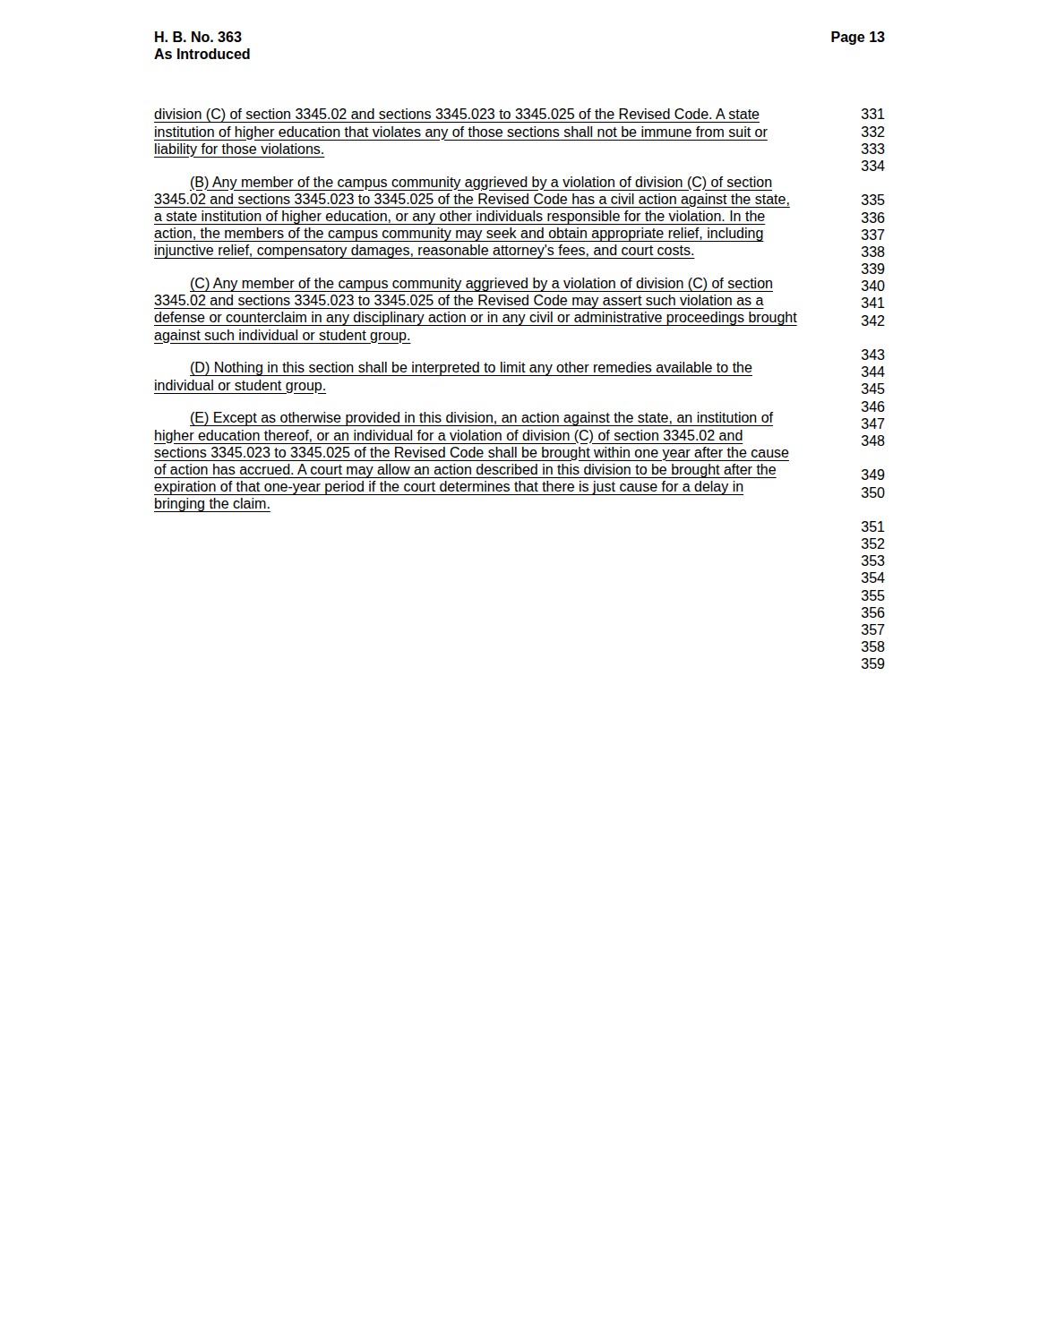H. B. No. 363 As Introduced
Page 13
| division (C) of section 3345.02 and sections 3345.023 to 3345.025 of the Revised Code. A state institution of higher education that violates any of those sections shall not be immune from suit or liability for those violations. (B) Any member of the campus community aggrieved by a violation of division (C) of section 3345.02 and sections 3345.023 to 3345.025 of the Revised Code has a civil action against the state, a state institution of higher education, or any other individuals responsible for the violation. In the action, the members of the campus community may seek and obtain appropriate relief, including injunctive relief, compensatory damages, reasonable attorney's fees, and court costs. (C) Any member of the campus community aggrieved by a violation of division (C) of section 3345.02 and sections 3345.023 to 3345.025 of the Revised Code may assert such violation as a defense or counterclaim in any disciplinary action or in any civil or administrative proceedings brought against such individual or student group. (D) Nothing in this section shall be interpreted to limit any other remedies available to the individual or student group. (E) Except as otherwise provided in this division, an action against the state, an institution of higher education thereof, or an individual for a violation of division (C) of section 3345.02 and sections 3345.023 to 3345.025 of the Revised Code shall be brought within one year after the cause of action has accrued. A court may allow an action described in this division to be brought after the expiration of that one-year period if the court determines that there is just cause for a delay in bringing the claim. | 331 332 333 334 335 336 337 338 339 340 341 342 343 344 345 346 347 348 349 350 351 352 353 354 355 356 357 358 359 |